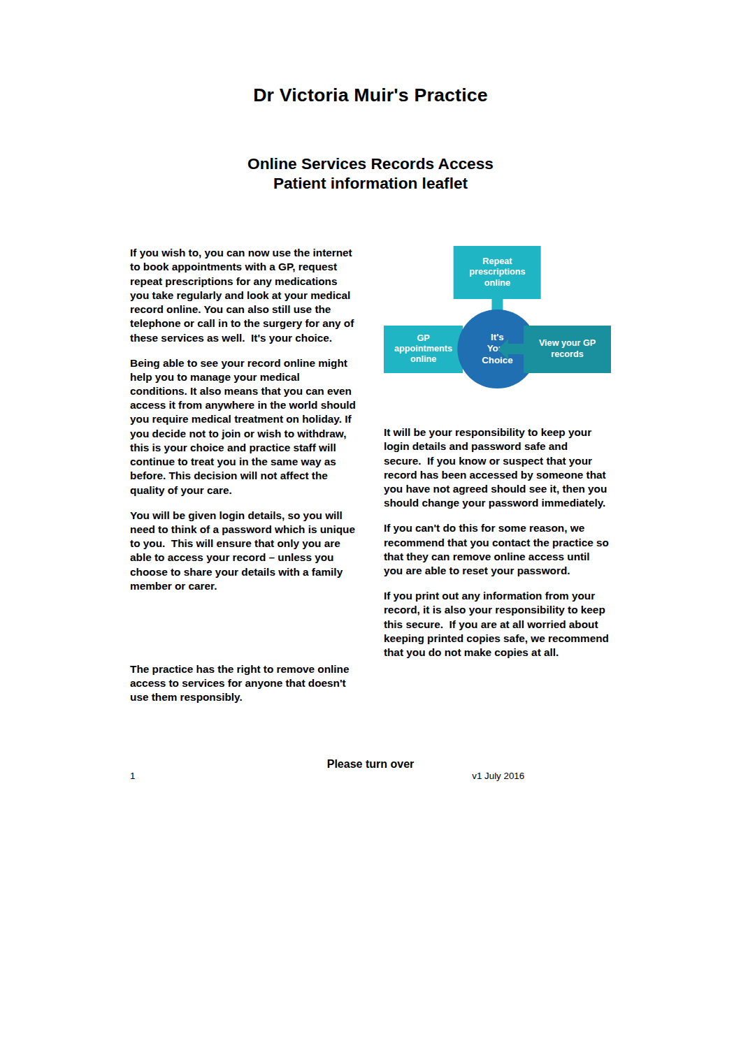Dr Victoria Muir's Practice
Online Services Records Access
Patient information leaflet
If you wish to, you can now use the internet to book appointments with a GP, request repeat prescriptions for any medications you take regularly and look at your medical record online. You can also still use the telephone or call in to the surgery for any of these services as well. It's your choice.
Being able to see your record online might help you to manage your medical conditions. It also means that you can even access it from anywhere in the world should you require medical treatment on holiday. If you decide not to join or wish to withdraw, this is your choice and practice staff will continue to treat you in the same way as before. This decision will not affect the quality of your care.
You will be given login details, so you will need to think of a password which is unique to you. This will ensure that only you are able to access your record – unless you choose to share your details with a family member or carer.
The practice has the right to remove online access to services for anyone that doesn't use them responsibly.
Repeat prescriptions online
GP appointments online
It's
Your
Choice
View your GP records
It will be your responsibility to keep your login details and password safe and secure. If you know or suspect that your record has been accessed by someone that you have not agreed should see it, then you should change your password immediately.
If you can't do this for some reason, we recommend that you contact the practice so that they can remove online access until you are able to reset your password.
If you print out any information from your record, it is also your responsibility to keep this secure. If you are at all worried about keeping printed copies safe, we recommend that you do not make copies at all.
Please turn over
1 v1 July 2016